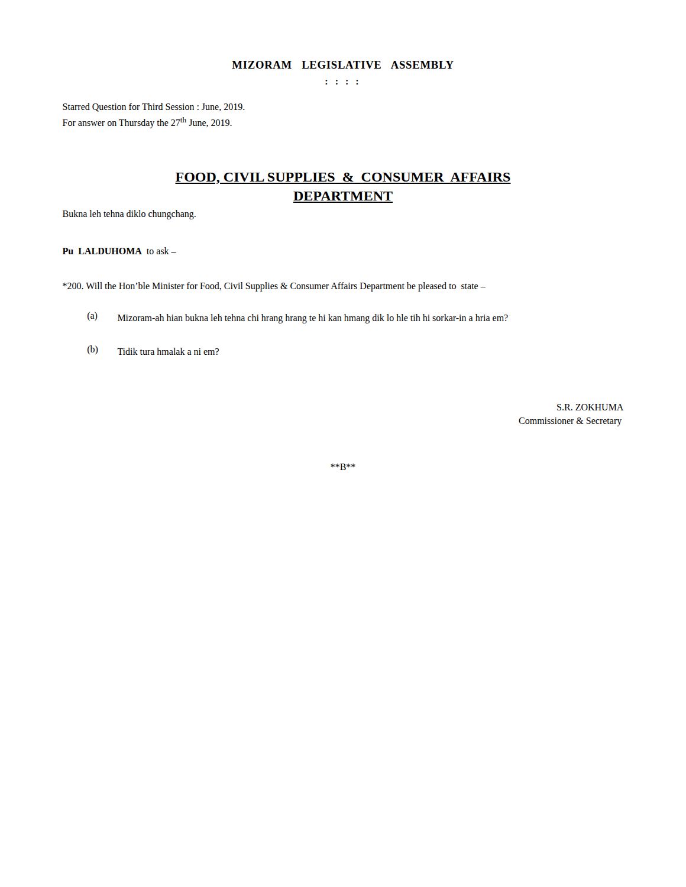MIZORAM LEGISLATIVE ASSEMBLY
: : : :
Starred Question for Third Session : June, 2019.
For answer on Thursday the 27th June, 2019.
FOOD, CIVIL SUPPLIES & CONSUMER AFFAIRS
DEPARTMENT
Bukna leh tehna diklo chungchang.
Pu LALDUHOMA to ask –
*200. Will the Hon’ble Minister for Food, Civil Supplies & Consumer Affairs Department be pleased to state –
(a)
Mizoram-ah hian bukna leh tehna chi hrang hrang te hi kan hmang dik lo hle tih hi sorkar-in a hria em?
(b)
Tidik tura hmalak a ni em?
S.R. ZOKHUMA Commissioner & Secretary
**B**